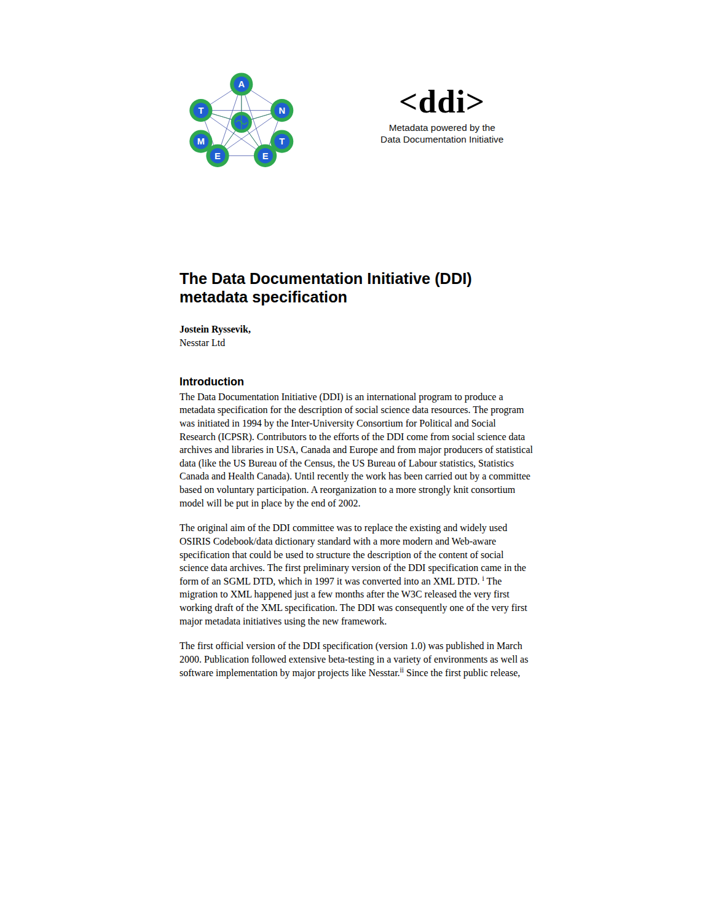A N T E E M T
<ddi>
Metadata powered by the
Data Documentation Initiative
The Data Documentation Initiative (DDI) metadata specification
Jostein Ryssevik,
Nesstar Ltd
Introduction
The Data Documentation Initiative (DDI) is an international program to produce a metadata specification for the description of social science data resources. The program was initiated in 1994 by the Inter-University Consortium for Political and Social Research (ICPSR). Contributors to the efforts of the DDI come from social science data archives and libraries in USA, Canada and Europe and from major producers of statistical data (like the US Bureau of the Census, the US Bureau of Labour statistics, Statistics Canada and Health Canada). Until recently the work has been carried out by a committee based on voluntary participation. A reorganization to a more strongly knit consortium model will be put in place by the end of 2002.
The original aim of the DDI committee was to replace the existing and widely used OSIRIS Codebook/data dictionary standard with a more modern and Web-aware specification that could be used to structure the description of the content of social science data archives. The first preliminary version of the DDI specification came in the form of an SGML DTD, which in 1997 it was converted into an XML DTD. i The migration to XML happened just a few months after the W3C released the very first working draft of the XML specification. The DDI was consequently one of the very first major metadata initiatives using the new framework.
The first official version of the DDI specification (version 1.0) was published in March 2000. Publication followed extensive beta-testing in a variety of environments as well as software implementation by major projects like Nesstar.ii Since the first public release,